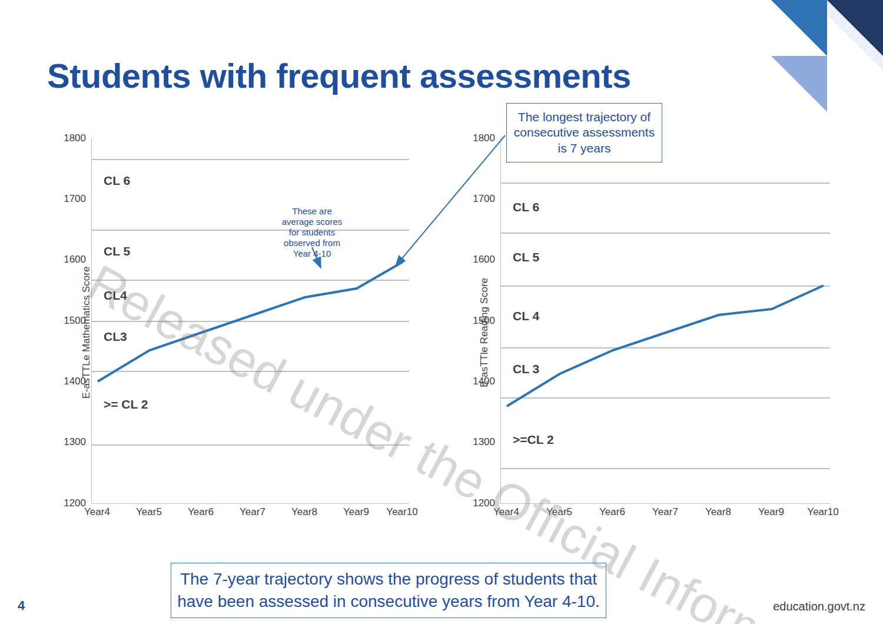Students with frequent assessments
E-asTTLe Mathematics Score
1800
1700
1600
1500
1400
1300
1200
CL 6
CL 5
CL4
CL3
>= CL 2
Year4 Year5 Year6 Year7 Year8 Year9 Year10
E-asTTle Reading Score
1800
1700
1600
1500
1400
1300
1200
CL 6
CL 5
CL 4
CL 3
>=CL 2
Year4 Year5 Year6 Year7 Year8 Year9 Year10
The longest trajectory of consecutive assessments is 7 years
These are average scores for students observed from Year 4-10
The 7-year trajectory shows the progress of students that have been assessed in consecutive years from Year 4-10.
4
education.govt.nz
Released under the Official Information Act 1982